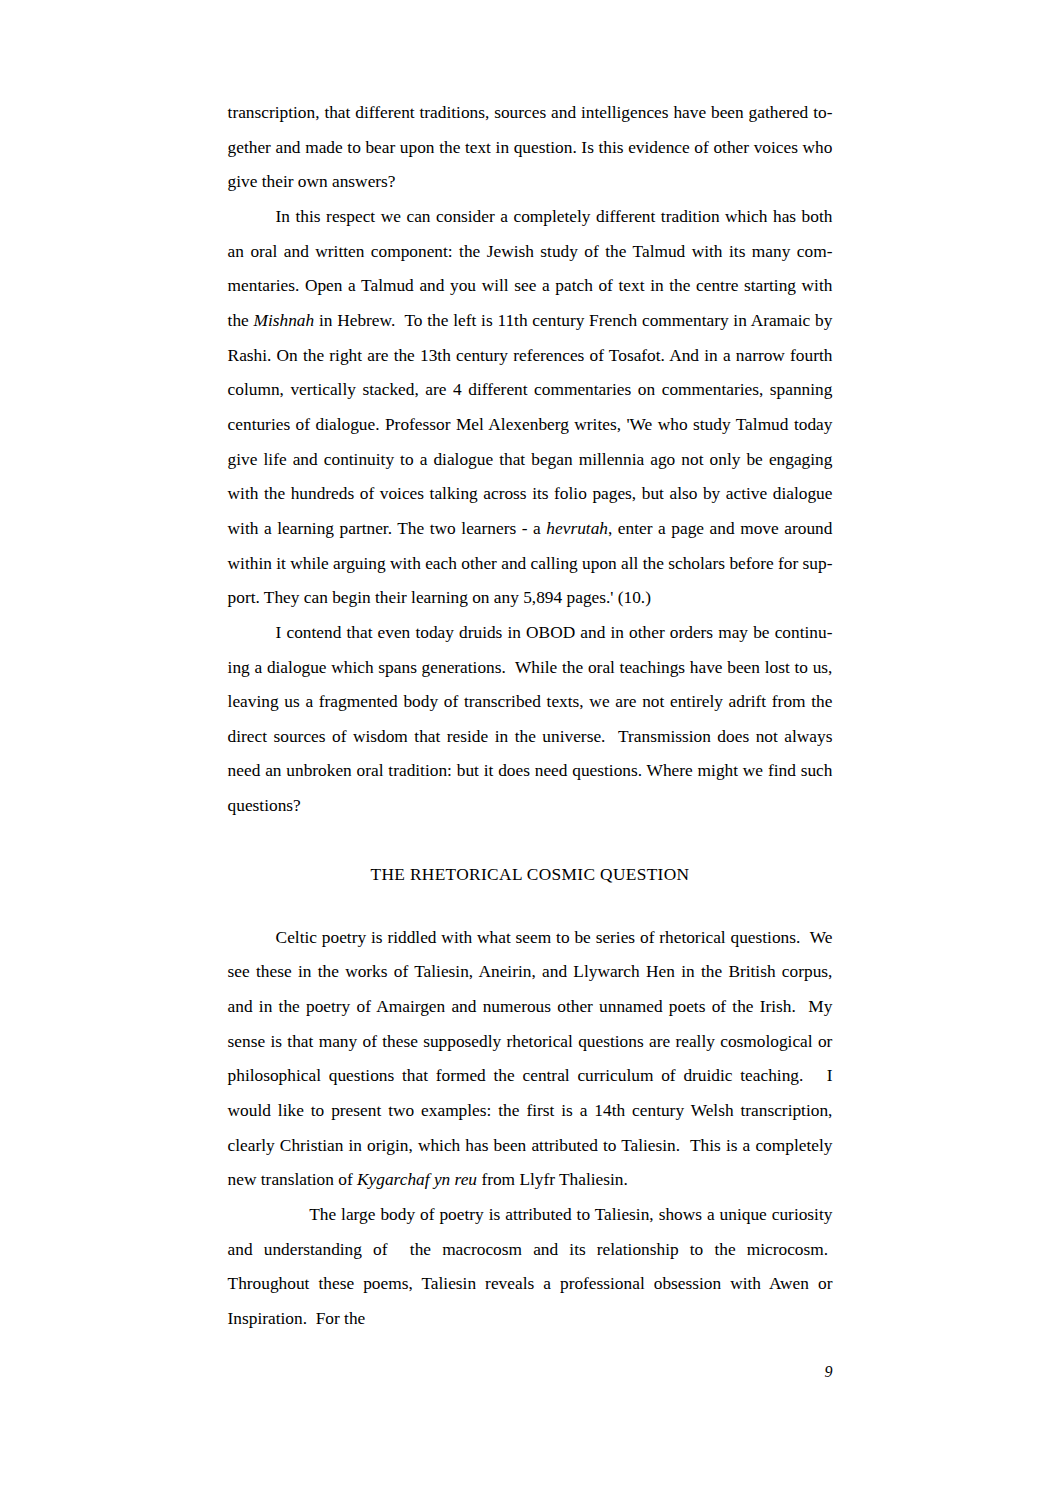transcription, that different traditions, sources and intelligences have been gathered together and made to bear upon the text in question. Is this evidence of other voices who give their own answers?
In this respect we can consider a completely different tradition which has both an oral and written component: the Jewish study of the Talmud with its many commentaries. Open a Talmud and you will see a patch of text in the centre starting with the Mishnah in Hebrew. To the left is 11th century French commentary in Aramaic by Rashi. On the right are the 13th century references of Tosafot. And in a narrow fourth column, vertically stacked, are 4 different commentaries on commentaries, spanning centuries of dialogue. Professor Mel Alexenberg writes, 'We who study Talmud today give life and continuity to a dialogue that began millennia ago not only be engaging with the hundreds of voices talking across its folio pages, but also by active dialogue with a learning partner. The two learners - a hevrutah, enter a page and move around within it while arguing with each other and calling upon all the scholars before for support. They can begin their learning on any 5,894 pages.' (10.)
I contend that even today druids in OBOD and in other orders may be continuing a dialogue which spans generations. While the oral teachings have been lost to us, leaving us a fragmented body of transcribed texts, we are not entirely adrift from the direct sources of wisdom that reside in the universe. Transmission does not always need an unbroken oral tradition: but it does need questions. Where might we find such questions?
THE RHETORICAL COSMIC QUESTION
Celtic poetry is riddled with what seem to be series of rhetorical questions. We see these in the works of Taliesin, Aneirin, and Llywarch Hen in the British corpus, and in the poetry of Amairgen and numerous other unnamed poets of the Irish. My sense is that many of these supposedly rhetorical questions are really cosmological or philosophical questions that formed the central curriculum of druidic teaching. I would like to present two examples: the first is a 14th century Welsh transcription, clearly Christian in origin, which has been attributed to Taliesin. This is a completely new translation of Kygarchaf yn reu from Llyfr Thaliesin.
The large body of poetry is attributed to Taliesin, shows a unique curiosity and understanding of the macrocosm and its relationship to the microcosm. Throughout these poems, Taliesin reveals a professional obsession with Awen or Inspiration. For the
9